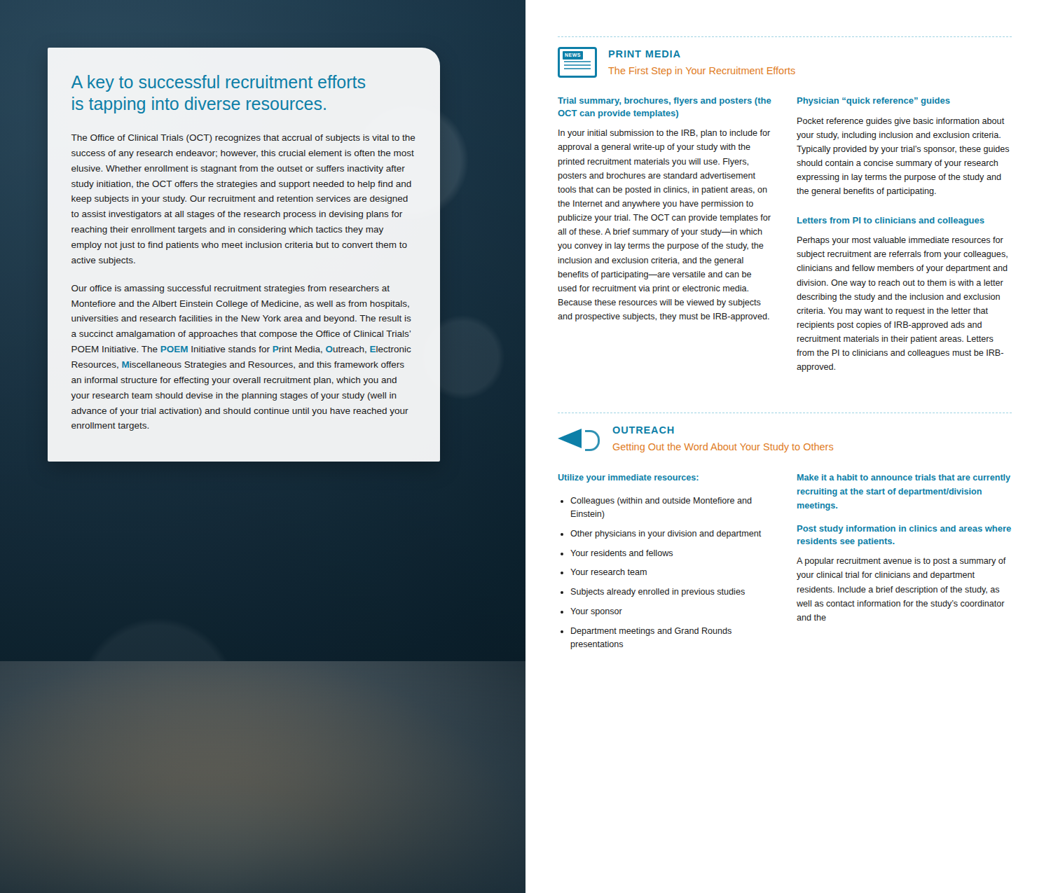A key to successful recruitment efforts
is tapping into diverse resources.
The Office of Clinical Trials (OCT) recognizes that accrual of subjects is vital to the success of any research endeavor; however, this crucial element is often the most elusive. Whether enrollment is stagnant from the outset or suffers inactivity after study initiation, the OCT offers the strategies and support needed to help find and keep subjects in your study. Our recruitment and retention services are designed to assist investigators at all stages of the research process in devising plans for reaching their enrollment targets and in considering which tactics they may employ not just to find patients who meet inclusion criteria but to convert them to active subjects.
Our office is amassing successful recruitment strategies from researchers at Montefiore and the Albert Einstein College of Medicine, as well as from hospitals, universities and research facilities in the New York area and beyond. The result is a succinct amalgamation of approaches that compose the Office of Clinical Trials’ POEM Initiative. The POEM Initiative stands for Print Media, Outreach, Electronic Resources, Miscellaneous Strategies and Resources, and this framework offers an informal structure for effecting your overall recruitment plan, which you and your research team should devise in the planning stages of your study (well in advance of your trial activation) and should continue until you have reached your enrollment targets.
Print Media
The First Step in Your Recruitment Efforts
Trial summary, brochures, flyers and posters (the OCT can provide templates)
In your initial submission to the IRB, plan to include for approval a general write-up of your study with the printed recruitment materials you will use. Flyers, posters and brochures are standard advertisement tools that can be posted in clinics, in patient areas, on the Internet and anywhere you have permission to publicize your trial. The OCT can provide templates for all of these. A brief summary of your study—in which you convey in lay terms the purpose of the study, the inclusion and exclusion criteria, and the general benefits of participating—are versatile and can be used for recruitment via print or electronic media. Because these resources will be viewed by subjects and prospective subjects, they must be IRB-approved.
Physician “quick reference” guides
Pocket reference guides give basic information about your study, including inclusion and exclusion criteria. Typically provided by your trial’s sponsor, these guides should contain a concise summary of your research expressing in lay terms the purpose of the study and the general benefits of participating.
Letters from PI to clinicians and colleagues
Perhaps your most valuable immediate resources for subject recruitment are referrals from your colleagues, clinicians and fellow members of your department and division. One way to reach out to them is with a letter describing the study and the inclusion and exclusion criteria. You may want to request in the letter that recipients post copies of IRB-approved ads and recruitment materials in their patient areas. Letters from the PI to clinicians and colleagues must be IRB-approved.
Outreach
Getting Out the Word About Your Study to Others
Utilize your immediate resources:
Colleagues (within and outside Montefiore and Einstein)
Other physicians in your division and department
Your residents and fellows
Your research team
Subjects already enrolled in previous studies
Your sponsor
Department meetings and Grand Rounds presentations
Make it a habit to announce trials that are currently recruiting at the start of department/division meetings.
Post study information in clinics and areas where residents see patients.
A popular recruitment avenue is to post a summary of your clinical trial for clinicians and department residents. Include a brief description of the study, as well as contact information for the study’s coordinator and the